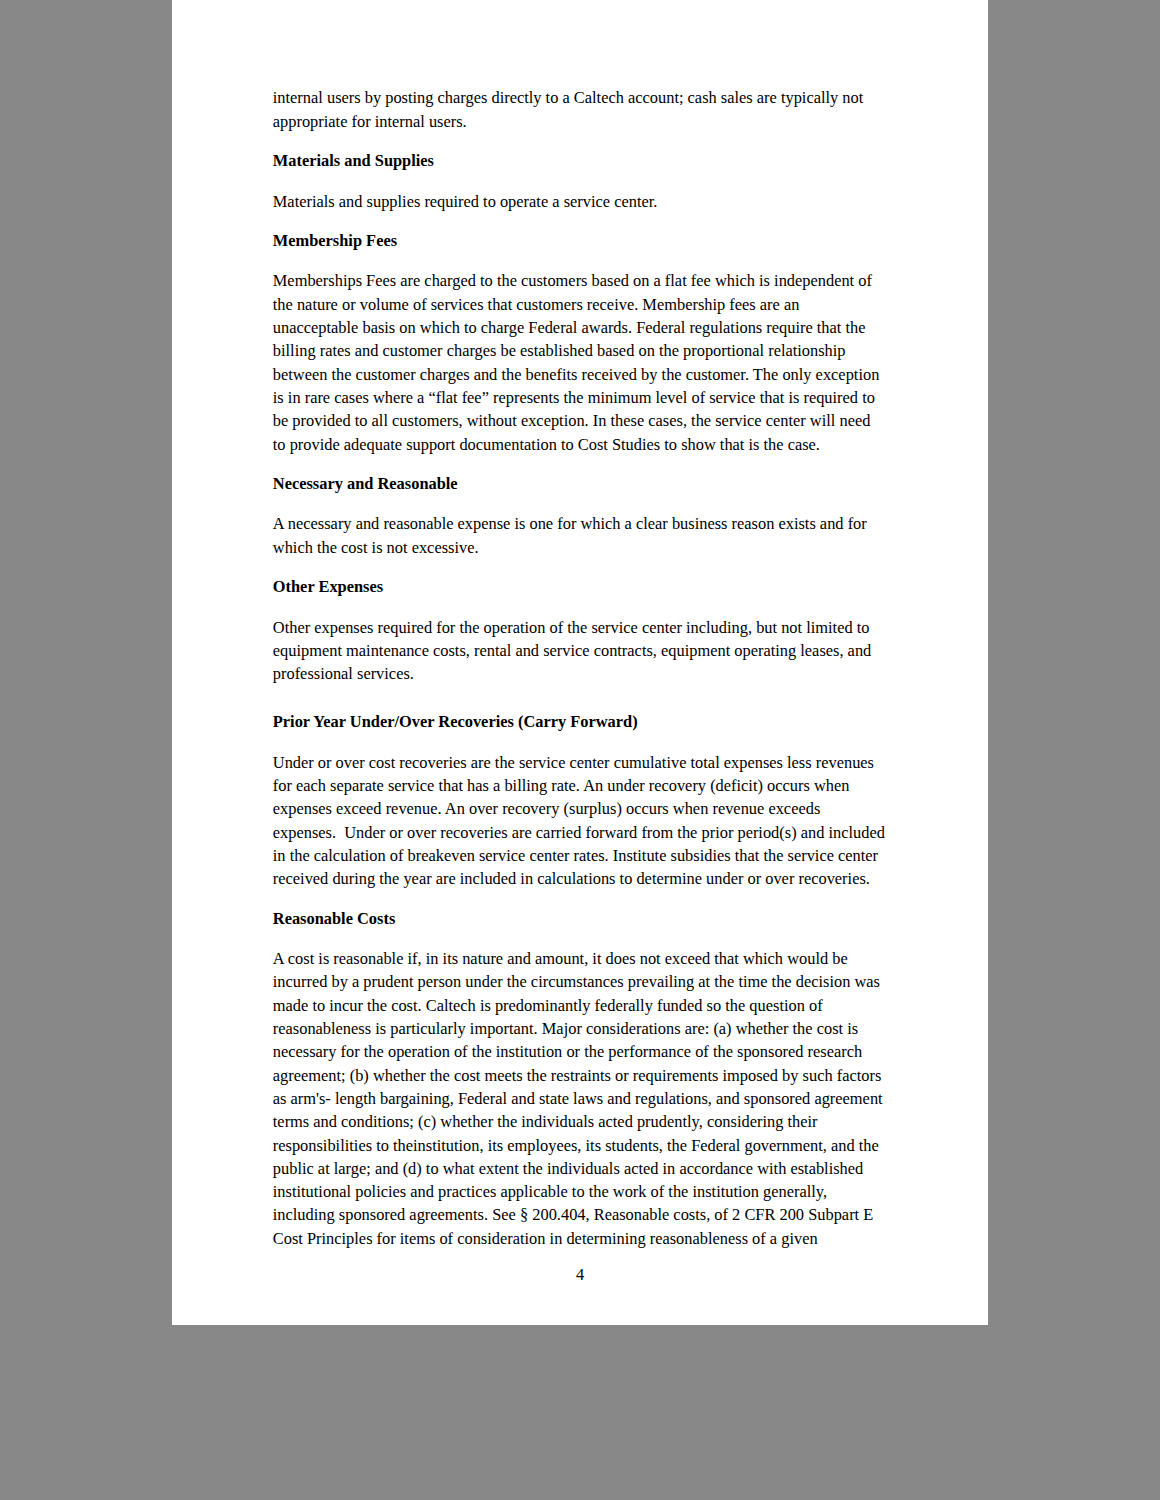internal users by posting charges directly to a Caltech account; cash sales are typically not appropriate for internal users.
Materials and Supplies
Materials and supplies required to operate a service center.
Membership Fees
Memberships Fees are charged to the customers based on a flat fee which is independent of the nature or volume of services that customers receive. Membership fees are an unacceptable basis on which to charge Federal awards. Federal regulations require that the billing rates and customer charges be established based on the proportional relationship between the customer charges and the benefits received by the customer. The only exception is in rare cases where a “flat fee” represents the minimum level of service that is required to be provided to all customers, without exception. In these cases, the service center will need to provide adequate support documentation to Cost Studies to show that is the case.
Necessary and Reasonable
A necessary and reasonable expense is one for which a clear business reason exists and for which the cost is not excessive.
Other Expenses
Other expenses required for the operation of the service center including, but not limited to equipment maintenance costs, rental and service contracts, equipment operating leases, and professional services.
Prior Year Under/Over Recoveries (Carry Forward)
Under or over cost recoveries are the service center cumulative total expenses less revenues for each separate service that has a billing rate. An under recovery (deficit) occurs when expenses exceed revenue. An over recovery (surplus) occurs when revenue exceeds expenses. Under or over recoveries are carried forward from the prior period(s) and included in the calculation of breakeven service center rates. Institute subsidies that the service center received during the year are included in calculations to determine under or over recoveries.
Reasonable Costs
A cost is reasonable if, in its nature and amount, it does not exceed that which would be incurred by a prudent person under the circumstances prevailing at the time the decision was made to incur the cost. Caltech is predominantly federally funded so the question of reasonableness is particularly important. Major considerations are: (a) whether the cost is necessary for the operation of the institution or the performance of the sponsored research agreement; (b) whether the cost meets the restraints or requirements imposed by such factors as arm's- length bargaining, Federal and state laws and regulations, and sponsored agreement terms and conditions; (c) whether the individuals acted prudently, considering their responsibilities to theinstitution, its employees, its students, the Federal government, and the public at large; and (d) to what extent the individuals acted in accordance with established institutional policies and practices applicable to the work of the institution generally, including sponsored agreements. See § 200.404, Reasonable costs, of 2 CFR 200 Subpart E Cost Principles for items of consideration in determining reasonableness of a given
4